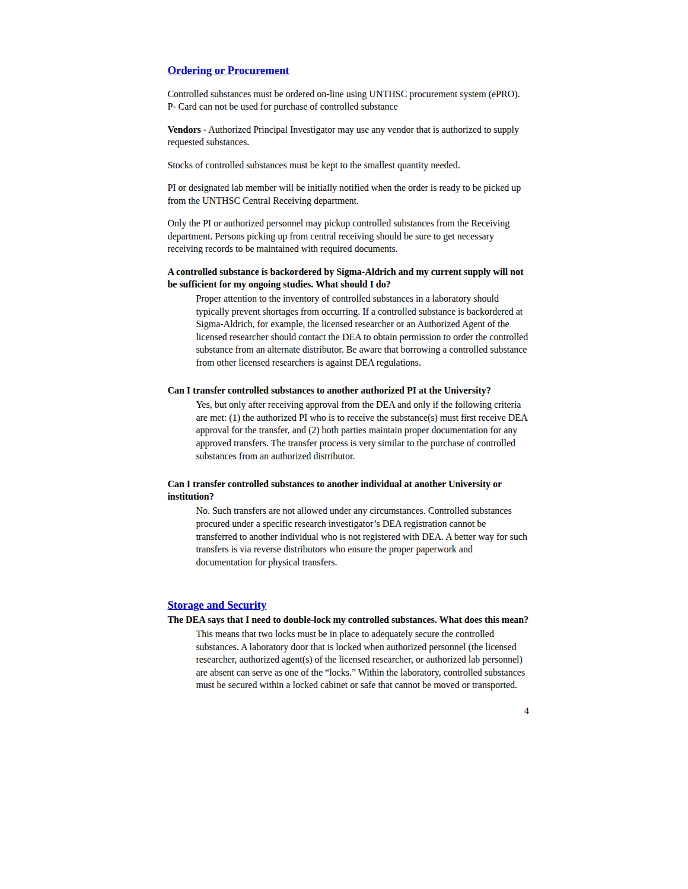Ordering or Procurement
Controlled substances must be ordered on-line using UNTHSC procurement system (ePRO). P- Card can not be used for purchase of controlled substance
Vendors - Authorized Principal Investigator may use any vendor that is authorized to supply requested substances.
Stocks of controlled substances must be kept to the smallest quantity needed.
PI or designated lab member will be initially notified when the order is ready to be picked up from the UNTHSC Central Receiving department.
Only the PI or authorized personnel may pickup controlled substances from the Receiving department. Persons picking up from central receiving should be sure to get necessary receiving records to be maintained with required documents.
A controlled substance is backordered by Sigma-Aldrich and my current supply will not be sufficient for my ongoing studies. What should I do?
Proper attention to the inventory of controlled substances in a laboratory should typically prevent shortages from occurring. If a controlled substance is backordered at Sigma-Aldrich, for example, the licensed researcher or an Authorized Agent of the licensed researcher should contact the DEA to obtain permission to order the controlled substance from an alternate distributor. Be aware that borrowing a controlled substance from other licensed researchers is against DEA regulations.
Can I transfer controlled substances to another authorized PI at the University?
Yes, but only after receiving approval from the DEA and only if the following criteria are met: (1) the authorized PI who is to receive the substance(s) must first receive DEA approval for the transfer, and (2) both parties maintain proper documentation for any approved transfers. The transfer process is very similar to the purchase of controlled substances from an authorized distributor.
Can I transfer controlled substances to another individual at another University or institution?
No. Such transfers are not allowed under any circumstances. Controlled substances procured under a specific research investigator’s DEA registration cannot be transferred to another individual who is not registered with DEA. A better way for such transfers is via reverse distributors who ensure the proper paperwork and documentation for physical transfers.
Storage and Security
The DEA says that I need to double-lock my controlled substances. What does this mean?
This means that two locks must be in place to adequately secure the controlled substances. A laboratory door that is locked when authorized personnel (the licensed researcher, authorized agent(s) of the licensed researcher, or authorized lab personnel) are absent can serve as one of the “locks.” Within the laboratory, controlled substances must be secured within a locked cabinet or safe that cannot be moved or transported.
4